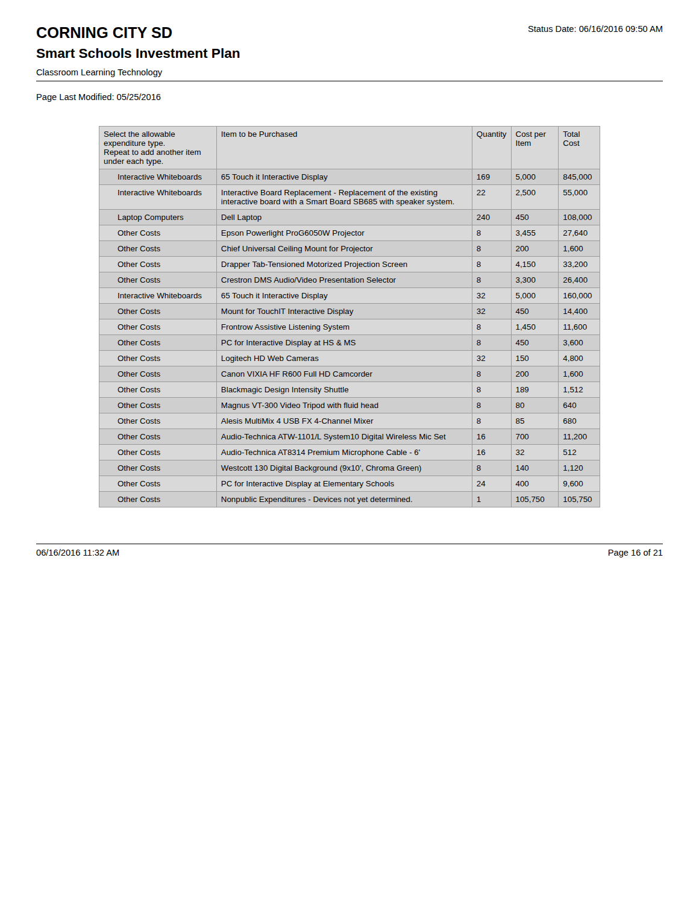Status Date: 06/16/2016 09:50 AM
CORNING CITY SD
Smart Schools Investment Plan
Classroom Learning Technology
Page Last Modified: 05/25/2016
| Select the allowable expenditure type. Repeat to add another item under each type. | Item to be Purchased | Quantity | Cost per Item | Total Cost |
| Interactive Whiteboards | 65 Touch it Interactive Display | 169 | 5,000 | 845,000 |
| Interactive Whiteboards | Interactive Board Replacement - Replacement of the existing interactive board with a Smart Board SB685 with speaker system. | 22 | 2,500 | 55,000 |
| Laptop Computers | Dell Laptop | 240 | 450 | 108,000 |
| Other Costs | Epson Powerlight ProG6050W Projector | 8 | 3,455 | 27,640 |
| Other Costs | Chief Universal Ceiling Mount for Projector | 8 | 200 | 1,600 |
| Other Costs | Drapper Tab-Tensioned Motorized Projection Screen | 8 | 4,150 | 33,200 |
| Other Costs | Crestron DMS Audio/Video Presentation Selector | 8 | 3,300 | 26,400 |
| Interactive Whiteboards | 65 Touch it Interactive Display | 32 | 5,000 | 160,000 |
| Other Costs | Mount for TouchIT Interactive Display | 32 | 450 | 14,400 |
| Other Costs | Frontrow Assistive Listening System | 8 | 1,450 | 11,600 |
| Other Costs | PC for Interactive Display at HS & MS | 8 | 450 | 3,600 |
| Other Costs | Logitech HD Web Cameras | 32 | 150 | 4,800 |
| Other Costs | Canon VIXIA HF R600 Full HD Camcorder | 8 | 200 | 1,600 |
| Other Costs | Blackmagic Design Intensity Shuttle | 8 | 189 | 1,512 |
| Other Costs | Magnus VT-300 Video Tripod with fluid head | 8 | 80 | 640 |
| Other Costs | Alesis MultiMix 4 USB FX 4-Channel Mixer | 8 | 85 | 680 |
| Other Costs | Audio-Technica ATW-1101/L System10 Digital Wireless Mic Set | 16 | 700 | 11,200 |
| Other Costs | Audio-Technica AT8314 Premium Microphone Cable - 6' | 16 | 32 | 512 |
| Other Costs | Westcott 130 Digital Background (9x10', Chroma Green) | 8 | 140 | 1,120 |
| Other Costs | PC for Interactive Display at Elementary Schools | 24 | 400 | 9,600 |
| Other Costs | Nonpublic Expenditures - Devices not yet determined. | 1 | 105,750 | 105,750 |
06/16/2016 11:32 AM Page 16 of 21